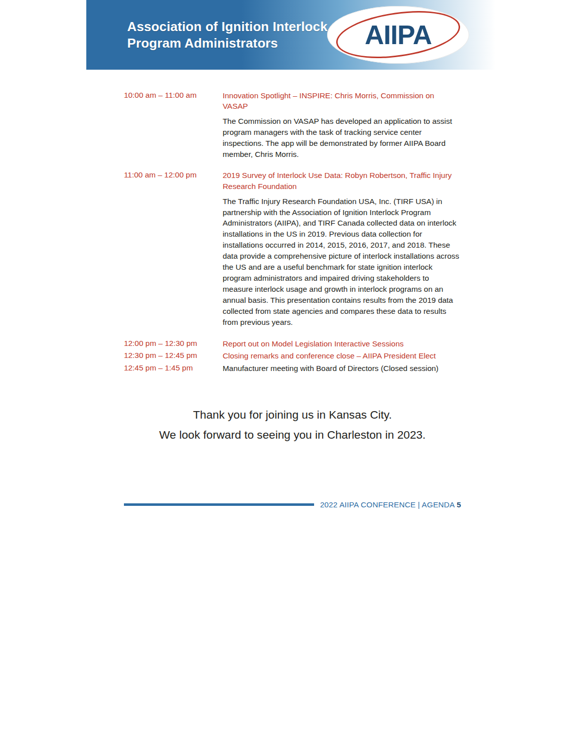Association of Ignition Interlock
Program Administrators
AIIPA
| 10:00 am – 11:00 am | Innovation Spotlight – INSPIRE: Chris Morris, Commission on VASAP |
| | The Commission on VASAP has developed an application to assist program managers with the task of tracking service center inspections. The app will be demonstrated by former AIIPA Board member, Chris Morris. |
| 11:00 am – 12:00 pm | 2019 Survey of Interlock Use Data: Robyn Robertson, Traffic Injury Research Foundation |
| | The Traffic Injury Research Foundation USA, Inc. (TIRF USA) in partnership with the Association of Ignition Interlock Program Administrators (AIIPA), and TIRF Canada collected data on interlock installations in the US in 2019. Previous data collection for installations occurred in 2014, 2015, 2016, 2017, and 2018. These data provide a comprehensive picture of interlock installations across the US and are a useful benchmark for state ignition interlock program administrators and impaired driving stakeholders to measure interlock usage and growth in interlock programs on an annual basis. This presentation contains results from the 2019 data collected from state agencies and compares these data to results from previous years. |
| 12:00 pm – 12:30 pm | Report out on Model Legislation Interactive Sessions |
| 12:30 pm – 12:45 pm | Closing remarks and conference close – AIIPA President Elect |
| 12:45 pm – 1:45 pm | Manufacturer meeting with Board of Directors (Closed session) |
Thank you for joining us in Kansas City.
We look forward to seeing you in Charleston in 2023.
2022 AIIPA CONFERENCE | AGENDA 5